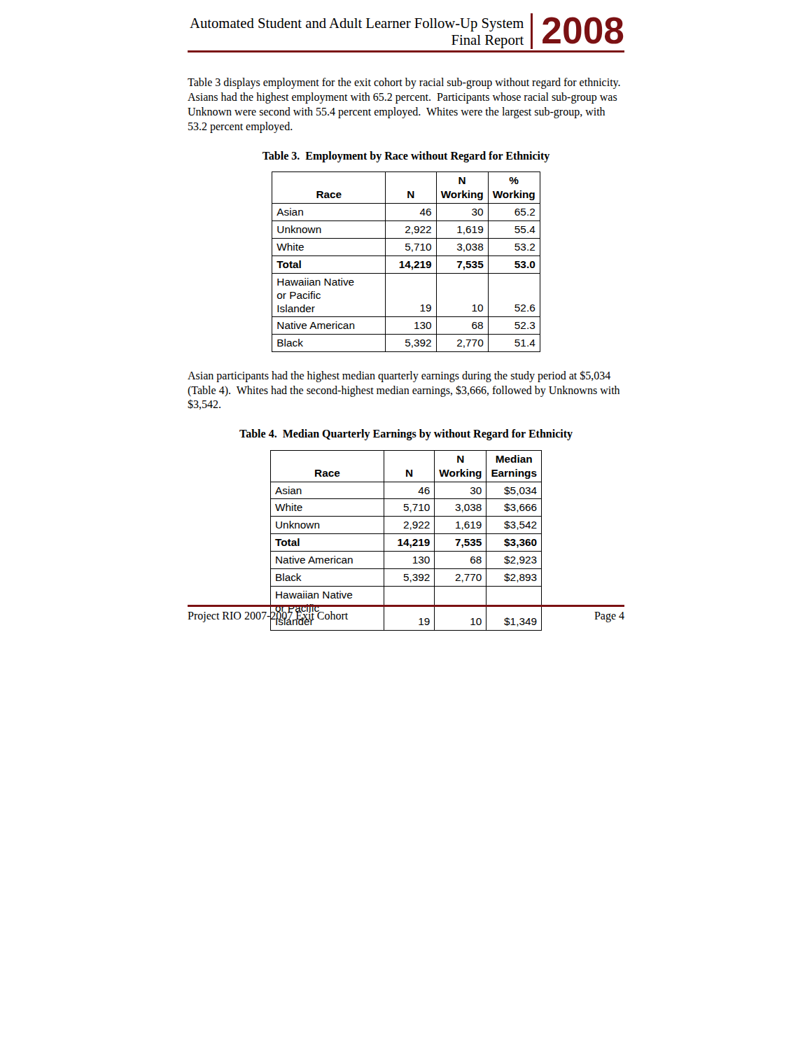Automated Student and Adult Learner Follow-Up System
Final Report
2008
Table 3 displays employment for the exit cohort by racial sub-group without regard for ethnicity. Asians had the highest employment with 65.2 percent. Participants whose racial sub-group was Unknown were second with 55.4 percent employed. Whites were the largest sub-group, with 53.2 percent employed.
Table 3. Employment by Race without Regard for Ethnicity
| Race | N | N Working | % Working |
| --- | --- | --- | --- |
| Asian | 46 | 30 | 65.2 |
| Unknown | 2,922 | 1,619 | 55.4 |
| White | 5,710 | 3,038 | 53.2 |
| Total | 14,219 | 7,535 | 53.0 |
| Hawaiian Native or Pacific Islander | 19 | 10 | 52.6 |
| Native American | 130 | 68 | 52.3 |
| Black | 5,392 | 2,770 | 51.4 |
Asian participants had the highest median quarterly earnings during the study period at $5,034 (Table 4). Whites had the second-highest median earnings, $3,666, followed by Unknowns with $3,542.
Table 4. Median Quarterly Earnings by without Regard for Ethnicity
| Race | N | N Working | Median Earnings |
| --- | --- | --- | --- |
| Asian | 46 | 30 | $5,034 |
| White | 5,710 | 3,038 | $3,666 |
| Unknown | 2,922 | 1,619 | $3,542 |
| Total | 14,219 | 7,535 | $3,360 |
| Native American | 130 | 68 | $2,923 |
| Black | 5,392 | 2,770 | $2,893 |
| Hawaiian Native or Pacific Islander | 19 | 10 | $1,349 |
Project RIO 2007-2007 Exit Cohort
Page 4